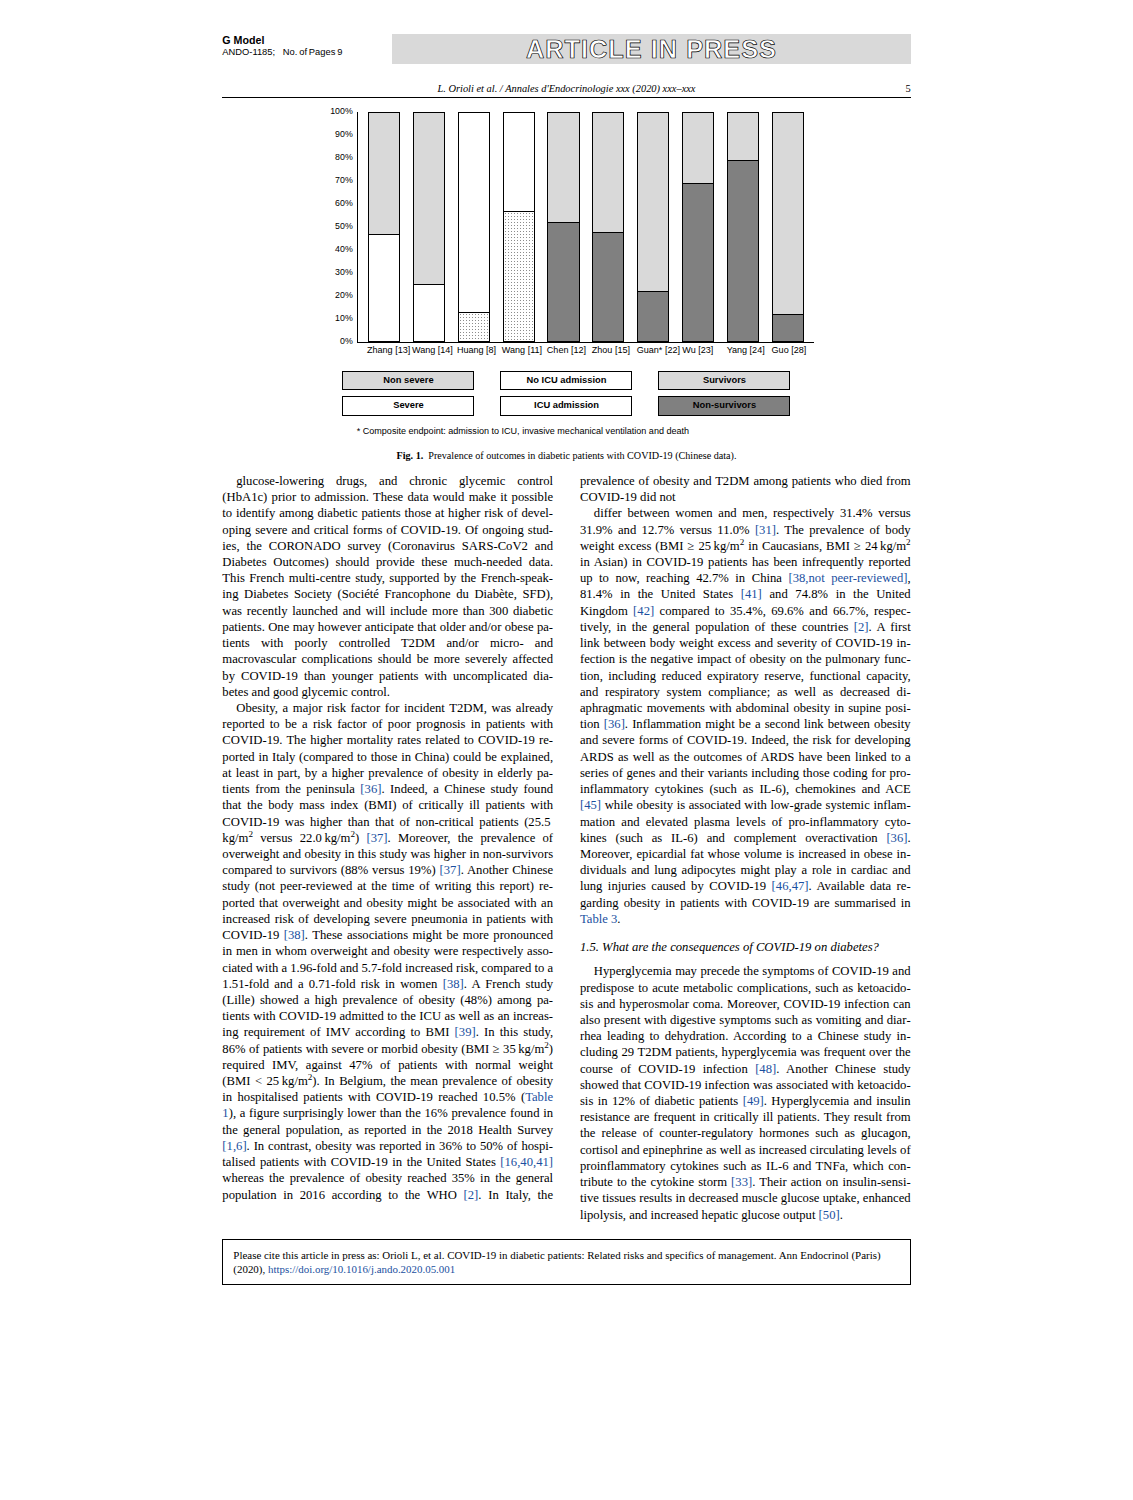G Model
ANDO-1185; No. of Pages 9
ARTICLE IN PRESS
L. Orioli et al. / Annales d'Endocrinologie xxx (2020) xxx–xxx 5
100% 90% 80% 70% 60% 50% 40% 30% 20% 10% 0%
Zhang [13] Wang [14] Huang [8] Wang [11] Chen [12] Zhou [15] Guan* [22] Wu [23] Yang [24] Guo [28]
Non severe
Severe
No ICU admission
ICU admission
Survivors
Non-survivors
* Composite endpoint: admission to ICU, invasive mechanical ventilation and death
Fig. 1. Prevalence of outcomes in diabetic patients with COVID-19 (Chinese data).
glucose-lowering drugs, and chronic glycemic control (HbA1c) prior to admission. These data would make it possible to identify among diabetic patients those at higher risk of developing severe and critical forms of COVID-19. Of ongoing studies, the CORONADO survey (Coronavirus SARS-CoV2 and Diabetes Outcomes) should provide these much-needed data. This French multi-centre study, supported by the French-speaking Diabetes Society (Société Francophone du Diabète, SFD), was recently launched and will include more than 300 diabetic patients. One may however anticipate that older and/or obese patients with poorly controlled T2DM and/or micro- and macrovascular complications should be more severely affected by COVID-19 than younger patients with uncomplicated diabetes and good glycemic control.
Obesity, a major risk factor for incident T2DM, was already reported to be a risk factor of poor prognosis in patients with COVID-19. The higher mortality rates related to COVID-19 reported in Italy (compared to those in China) could be explained, at least in part, by a higher prevalence of obesity in elderly patients from the peninsula [36]. Indeed, a Chinese study found that the body mass index (BMI) of critically ill patients with COVID-19 was higher than that of non-critical patients (25.5 kg/m2 versus 22.0 kg/m2) [37]. Moreover, the prevalence of overweight and obesity in this study was higher in non-survivors compared to survivors (88% versus 19%) [37]. Another Chinese study (not peer-reviewed at the time of writing this report) reported that overweight and obesity might be associated with an increased risk of developing severe pneumonia in patients with COVID-19 [38]. These associations might be more pronounced in men in whom overweight and obesity were respectively associated with a 1.96-fold and 5.7-fold increased risk, compared to a 1.51-fold and a 0.71-fold risk in women [38]. A French study (Lille) showed a high prevalence of obesity (48%) among patients with COVID-19 admitted to the ICU as well as an increasing requirement of IMV according to BMI [39]. In this study, 86% of patients with severe or morbid obesity (BMI ≥ 35 kg/m2) required IMV, against 47% of patients with normal weight (BMI < 25 kg/m2). In Belgium, the mean prevalence of obesity in hospitalised patients with COVID-19 reached 10.5% (Table 1), a figure surprisingly lower than the 16% prevalence found in the general population, as reported in the 2018 Health Survey [1,6]. In contrast, obesity was reported in 36% to 50% of hospitalised patients with COVID-19 in the United States [16,40,41] whereas the prevalence of obesity reached 35% in the general population in 2016 according to the WHO [2]. In Italy, the prevalence of obesity and T2DM among patients who died from COVID-19 did not
differ between women and men, respectively 31.4% versus 31.9% and 12.7% versus 11.0% [31]. The prevalence of body weight excess (BMI ≥ 25 kg/m2 in Caucasians, BMI ≥ 24 kg/m2 in Asian) in COVID-19 patients has been infrequently reported up to now, reaching 42.7% in China [38,not peer-reviewed], 81.4% in the United States [41] and 74.8% in the United Kingdom [42] compared to 35.4%, 69.6% and 66.7%, respectively, in the general population of these countries [2]. A first link between body weight excess and severity of COVID-19 infection is the negative impact of obesity on the pulmonary function, including reduced expiratory reserve, functional capacity, and respiratory system compliance; as well as decreased diaphragmatic movements with abdominal obesity in supine position [36]. Inflammation might be a second link between obesity and severe forms of COVID-19. Indeed, the risk for developing ARDS as well as the outcomes of ARDS have been linked to a series of genes and their variants including those coding for pro-inflammatory cytokines (such as IL-6), chemokines and ACE [45] while obesity is associated with low-grade systemic inflammation and elevated plasma levels of pro-inflammatory cytokines (such as IL-6) and complement overactivation [36]. Moreover, epicardial fat whose volume is increased in obese individuals and lung adipocytes might play a role in cardiac and lung injuries caused by COVID-19 [46,47]. Available data regarding obesity in patients with COVID-19 are summarised in Table 3.
1.5. What are the consequences of COVID-19 on diabetes?
Hyperglycemia may precede the symptoms of COVID-19 and predispose to acute metabolic complications, such as ketoacidosis and hyperosmolar coma. Moreover, COVID-19 infection can also present with digestive symptoms such as vomiting and diarrhea leading to dehydration. According to a Chinese study including 29 T2DM patients, hyperglycemia was frequent over the course of COVID-19 infection [48]. Another Chinese study showed that COVID-19 infection was associated with ketoacidosis in 12% of diabetic patients [49]. Hyperglycemia and insulin resistance are frequent in critically ill patients. They result from the release of counter-regulatory hormones such as glucagon, cortisol and epinephrine as well as increased circulating levels of proinflammatory cytokines such as IL-6 and TNFa, which contribute to the cytokine storm [33]. Their action on insulin-sensitive tissues results in decreased muscle glucose uptake, enhanced lipolysis, and increased hepatic glucose output [50].
Please cite this article in press as: Orioli L, et al. COVID-19 in diabetic patients: Related risks and specifics of management. Ann Endocrinol (Paris) (2020), https://doi.org/10.1016/j.ando.2020.05.001